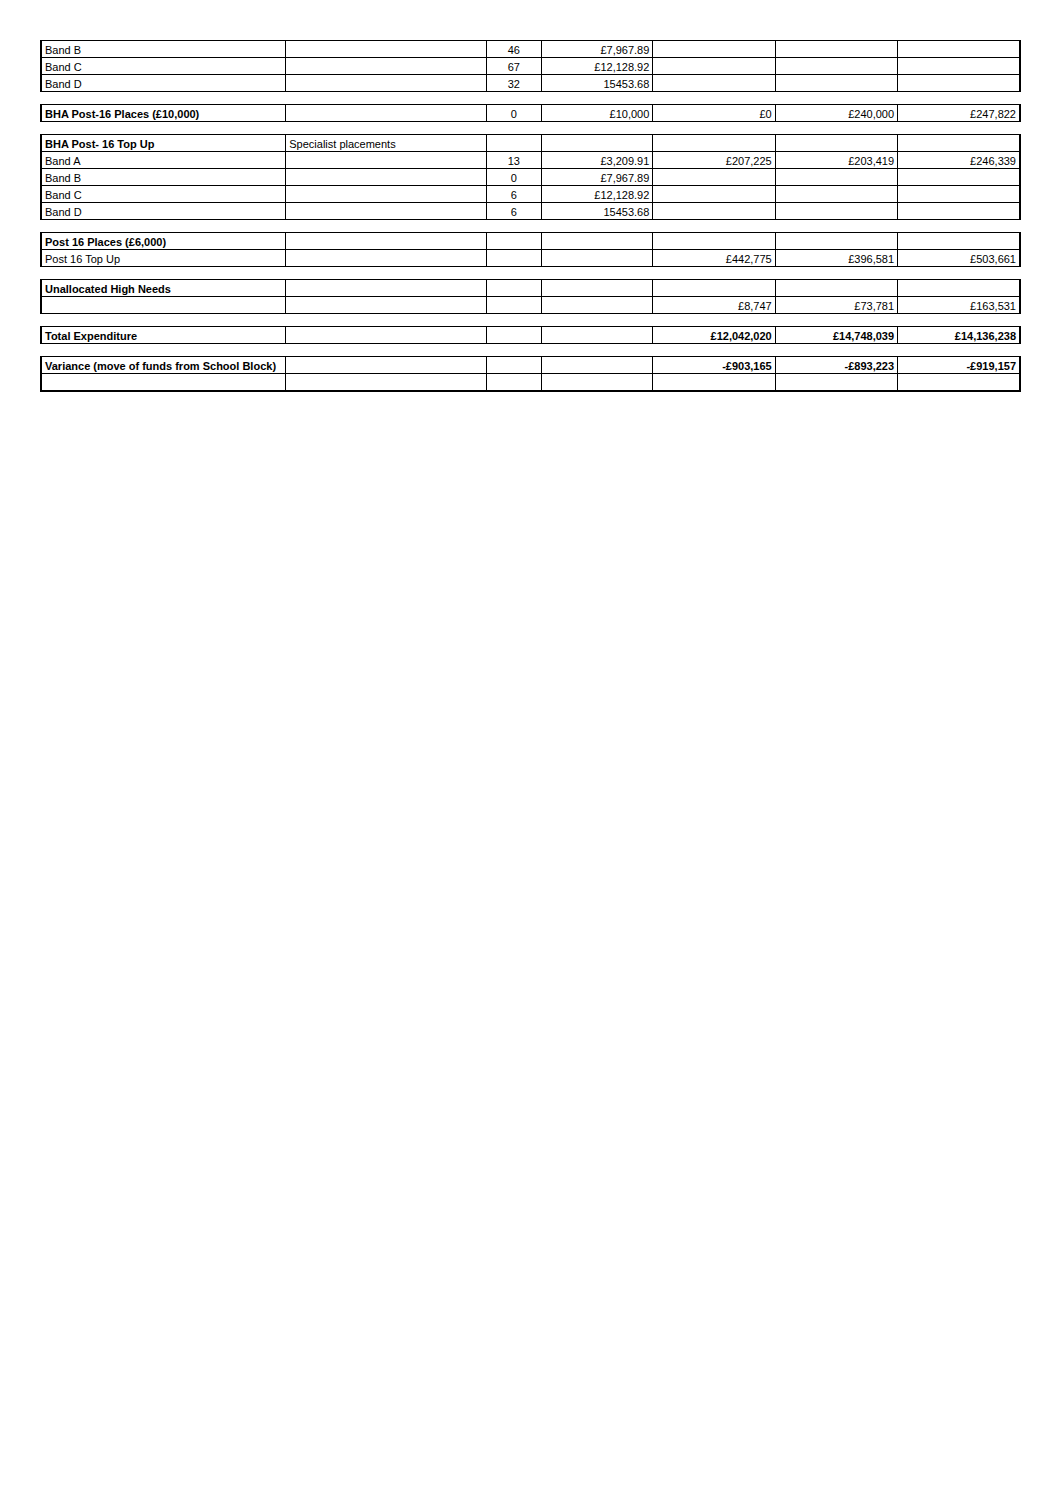| Band B | | 46 | £7,967.89 | | | |
| Band C | | 67 | £12,128.92 | | | |
| Band D | | 32 | 15453.68 | | | |
| BHA Post-16 Places (£10,000) | | 0 | £10,000 | £0 | £240,000 | £247,822 |
| BHA Post- 16 Top Up | Specialist placements | | | | | |
| Band A | | 13 | £3,209.91 | £207,225 | £203,419 | £246,339 |
| Band B | | 0 | £7,967.89 | | | |
| Band C | | 6 | £12,128.92 | | | |
| Band D | | 6 | 15453.68 | | | |
| Post 16 Places (£6,000) | | | | | | |
| Post 16 Top Up | | | | £442,775 | £396,581 | £503,661 |
| Unallocated High Needs | | | | | | |
| | | | | £8,747 | £73,781 | £163,531 |
| Total Expenditure | | | | £12,042,020 | £14,748,039 | £14,136,238 |
| Variance (move of funds from School Block) | | | | -£903,165 | -£893,223 | -£919,157 |